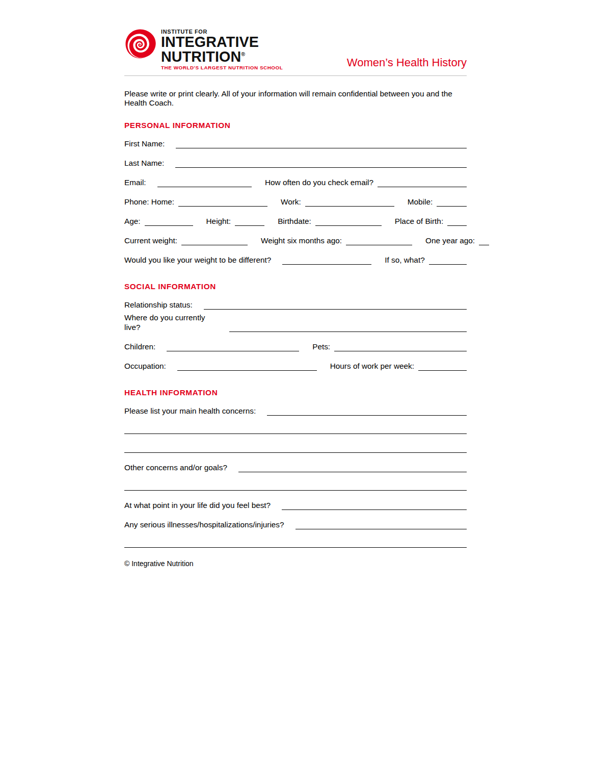INSTITUTE FOR
INTEGRATIVE
NUTRITION®
THE WORLD'S LARGEST NUTRITION SCHOOL
Women’s Health History
Please write or print clearly. All of your information will remain confidential between you and the Health Coach.
PERSONAL INFORMATION
First Name:
Last Name:
Email: How often do you check email?
Phone: Home: Work: Mobile:
Age: Height: Birthdate: Place of Birth:
Current weight: Weight six months ago: One year ago:
Would you like your weight to be different? If so, what?
SOCIAL INFORMATION
Relationship status:
Where do you currently
live?
Children: Pets:
Occupation: Hours of work per week:
HEALTH INFORMATION
Please list your main health concerns:
Other concerns and/or goals?
At what point in your life did you feel best?
Any serious illnesses/hospitalizations/injuries?
© Integrative Nutrition